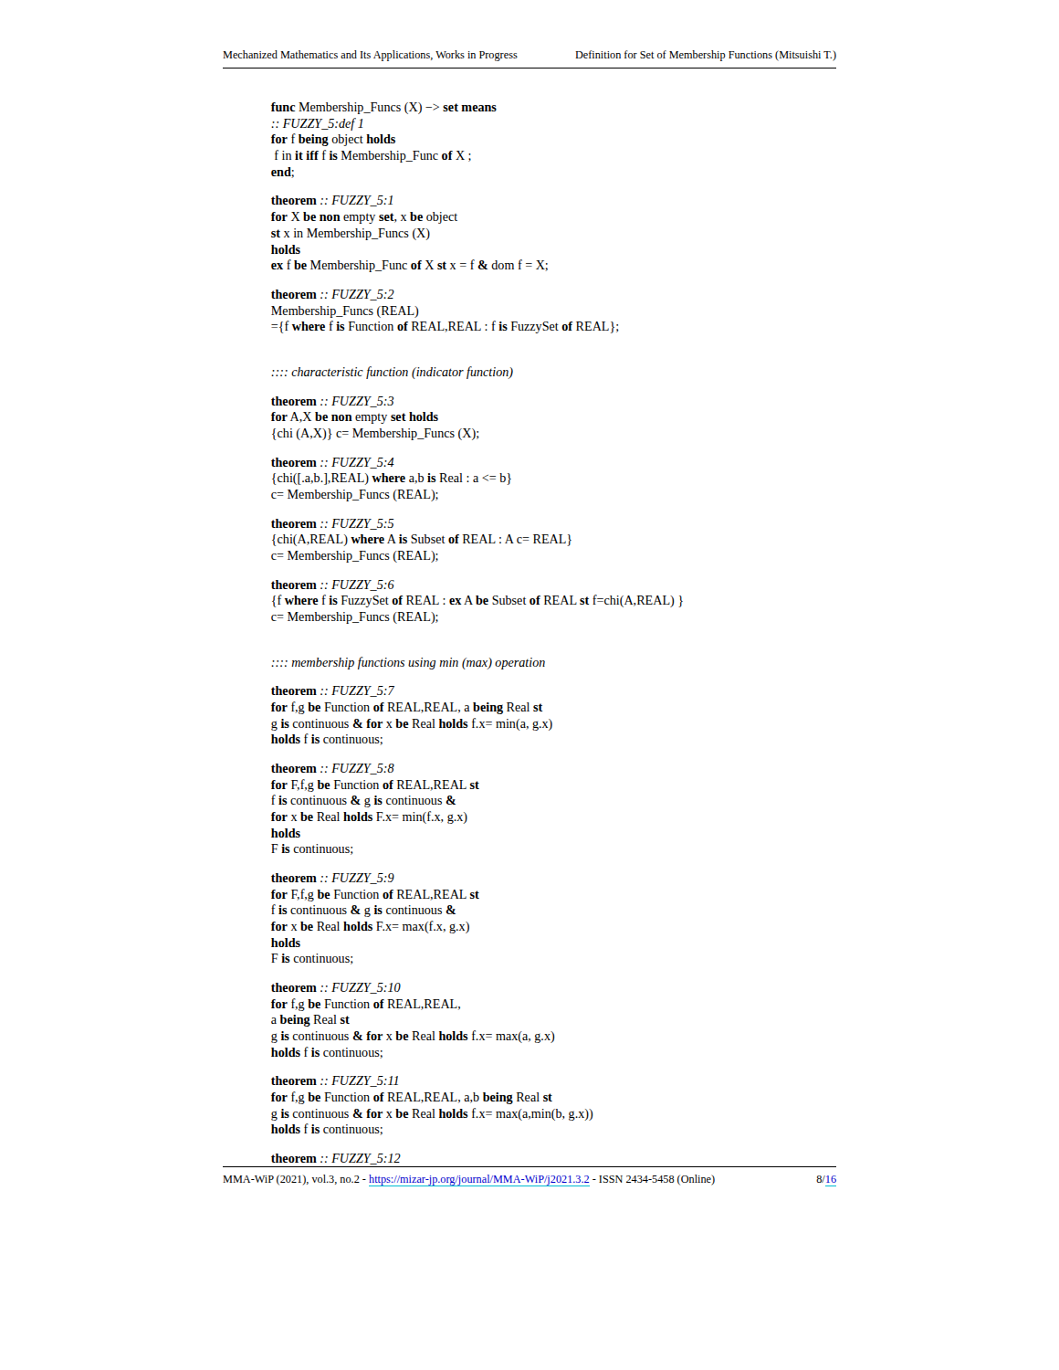Mechanized Mathematics and Its Applications, Works in Progress Definition for Set of Membership Functions (Mitsuishi T.)
func Membership_Funcs (X) −> set means
:: FUZZY_5:def 1
for f being object holds
f in it iff f is Membership_Func of X ;
end;
theorem :: FUZZY_5:1
for X be non empty set, x be object
st x in Membership_Funcs (X)
holds
ex f be Membership_Func of X st x = f & dom f = X;
theorem :: FUZZY_5:2
Membership_Funcs (REAL)
={f where f is Function of REAL,REAL : f is FuzzySet of REAL};
:::: characteristic function (indicator function)
theorem :: FUZZY_5:3
for A,X be non empty set holds
{chi (A,X)} c= Membership_Funcs (X);
theorem :: FUZZY_5:4
{chi([.a,b.],REAL) where a,b is Real : a <= b}
c= Membership_Funcs (REAL);
theorem :: FUZZY_5:5
{chi(A,REAL) where A is Subset of REAL : A c= REAL}
c= Membership_Funcs (REAL);
theorem :: FUZZY_5:6
{f where f is FuzzySet of REAL : ex A be Subset of REAL st f=chi(A,REAL) }
c= Membership_Funcs (REAL);
:::: membership functions using min (max) operation
theorem :: FUZZY_5:7
for f,g be Function of REAL,REAL, a being Real st
g is continuous & for x be Real holds f.x= min(a, g.x)
holds f is continuous;
theorem :: FUZZY_5:8
for F,f,g be Function of REAL,REAL st
f is continuous & g is continuous &
for x be Real holds F.x= min(f.x, g.x)
holds
F is continuous;
theorem :: FUZZY_5:9
for F,f,g be Function of REAL,REAL st
f is continuous & g is continuous &
for x be Real holds F.x= max(f.x, g.x)
holds
F is continuous;
theorem :: FUZZY_5:10
for f,g be Function of REAL,REAL,
a being Real st
g is continuous & for x be Real holds f.x= max(a, g.x)
holds f is continuous;
theorem :: FUZZY_5:11
for f,g be Function of REAL,REAL, a,b being Real st
g is continuous & for x be Real holds f.x= max(a,min(b, g.x))
holds f is continuous;
theorem :: FUZZY_5:12
MMA-WiP (2021), vol.3, no.2 - https://mizar-jp.org/journal/MMA-WiP/j2021.3.2 - ISSN 2434-5458 (Online) 8/16